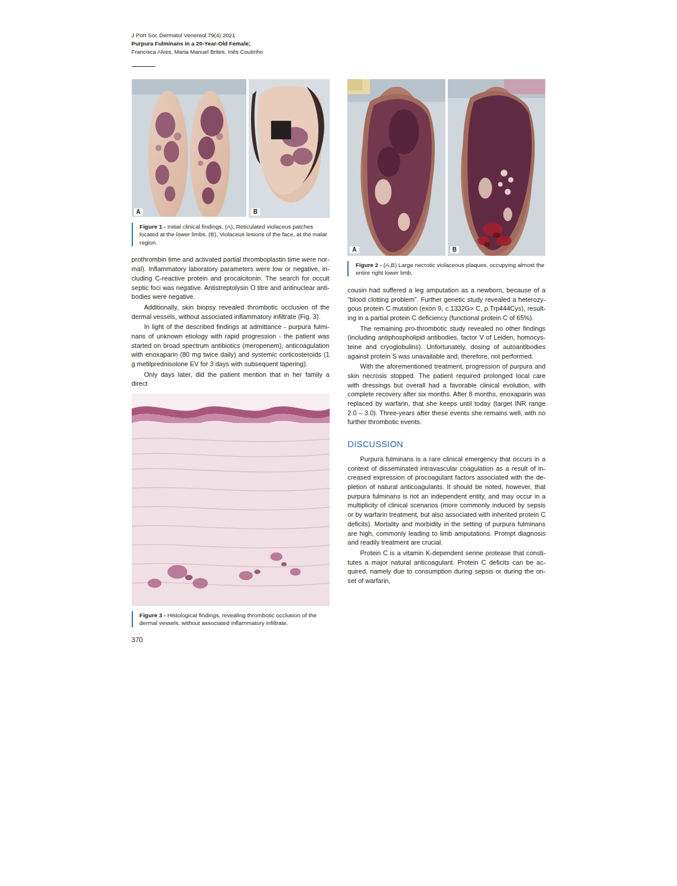J Port Soc Dermatol Venereol 79(4) 2021
Purpura Fulminans in a 20-Year-Old Female;
Francisca Alves, Maria Manuel Brites, Inês Coutinho
A
B
Figure 1 - Initial clinical findings. (A), Reticulated violaceus patches located at the lower limbs. (B), Violaceus lesions of the face, at the malar region.
prothrombin time and activated partial thromboplastin time were normal). Inflammatory laboratory parameters were low or negative, including C-reactive protein and procalcitonin. The search for occult septic foci was negative. Antistreptolysin O titre and antinuclear antibodies were negative.
Additionally, skin biopsy revealed thrombotic occlusion of the dermal vessels, without associated inflammatory infiltrate (Fig. 3).
In light of the described findings at admittance - purpura fulminans of unknown etiology with rapid progression - the patient was started on broad spectrum antibiotics (meropenem), anticoagulation with enoxaparin (80 mg twice daily) and systemic corticosteroids (1 g metilprednisolone EV for 3 days with subsequent tapering).
Only days later, did the patient mention that in her family a direct
Figure 3 - Histological findings, revealing thrombotic occlusion of the dermal vessels, without associated inflammatory infiltrate.
A
B
Figure 2 - (A,B) Large necrotic violaceous plaques, occupying almost the entire right lower limb.
cousin had suffered a leg amputation as a newborn, because of a “blood clotting problem”. Further genetic study revealed a heterozygous protein C mutation (exon 9, c.1332G> C, p.Trp444Cys), resulting in a partial protein C deficiency (functional protein C of 65%).
The remaining pro-thrombotic study revealed no other findings (including antiphospholipid antibodies, factor V of Leiden, homocysteine and cryoglobulins). Unfortunately, dosing of autoantibodies against protein S was unavailable and, therefore, not performed.
With the aforementioned treatment, progression of purpura and skin necrosis stopped. The patient required prolonged local care with dressings but overall had a favorable clinical evolution, with complete recovery after six months. After 8 months, enoxaparin was replaced by warfarin, that she keeps until today (target INR range 2.0 – 3.0). Three-years after these events she remains well, with no further thrombotic events.
Discussion
Purpura fulminans is a rare clinical emergency that occurs in a context of disseminated intravascular coagulation as a result of increased expression of procoagulant factors associated with the depletion of natural anticoagulants. It should be noted, however, that purpura fulminans is not an independent entity, and may occur in a multiplicity of clinical scenarios (more commonly induced by sepsis or by warfarin treatment, but also associated with inherited protein C deficits). Mortality and morbidity in the setting of purpura fulminans are high, commonly leading to limb amputations. Prompt diagnosis and readily treatment are crucial.
Protein C is a vitamin K-dependent serine protease that constitutes a major natural anticoagulant. Protein C deficits can be acquired, namely due to consumption during sepsis or during the onset of warfarin,
370